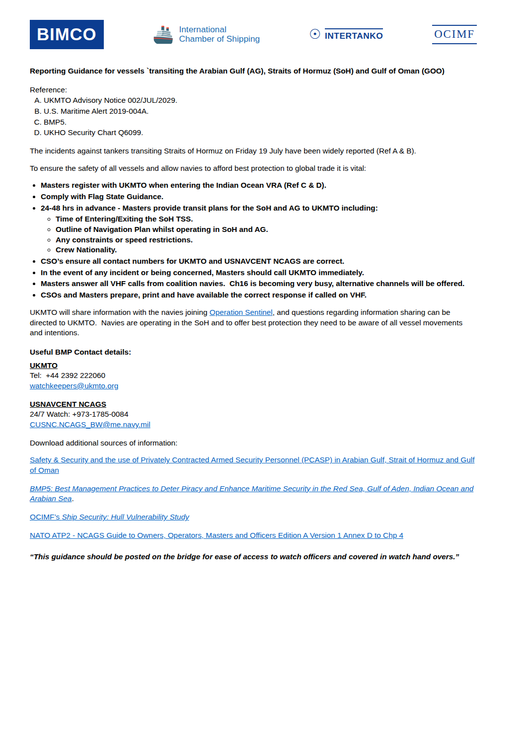BIMCO
🚢 International
Chamber of Shipping
☉
INTERTANKO
OCIMF
Reporting Guidance for vessels `transiting the Arabian Gulf (AG), Straits of Hormuz (SoH) and Gulf of Oman (GOO)
Reference:
UKMTO Advisory Notice 002/JUL/2029.
U.S. Maritime Alert 2019-004A.
BMP5.
UKHO Security Chart Q6099.
The incidents against tankers transiting Straits of Hormuz on Friday 19 July have been widely reported (Ref A & B).
To ensure the safety of all vessels and allow navies to afford best protection to global trade it is vital:
Masters register with UKMTO when entering the Indian Ocean VRA (Ref C & D).
Comply with Flag State Guidance.
24-48 hrs in advance - Masters provide transit plans for the SoH and AG to UKMTO including:
Time of Entering/Exiting the SoH TSS.
Outline of Navigation Plan whilst operating in SoH and AG.
Any constraints or speed restrictions.
Crew Nationality.
CSO’s ensure all contact numbers for UKMTO and USNAVCENT NCAGS are correct.
In the event of any incident or being concerned, Masters should call UKMTO immediately.
Masters answer all VHF calls from coalition navies. Ch16 is becoming very busy, alternative channels will be offered.
CSOs and Masters prepare, print and have available the correct response if called on VHF.
UKMTO will share information with the navies joining Operation Sentinel, and questions regarding information sharing can be directed to UKMTO. Navies are operating in the SoH and to offer best protection they need to be aware of all vessel movements and intentions.
Useful BMP Contact details:
UKMTO
Tel: +44 2392 222060
watchkeepers@ukmto.org
USNAVCENT NCAGS
24/7 Watch: +973-1785-0084
CUSNC.NCAGS_BW@me.navy.mil
Download additional sources of information:
Safety & Security and the use of Privately Contracted Armed Security Personnel (PCASP) in Arabian Gulf, Strait of Hormuz and Gulf of Oman
BMP5: Best Management Practices to Deter Piracy and Enhance Maritime Security in the Red Sea, Gulf of Aden, Indian Ocean and Arabian Sea.
OCIMF’s Ship Security: Hull Vulnerability Study
NATO ATP2 - NCAGS Guide to Owners, Operators, Masters and Officers Edition A Version 1 Annex D to Chp 4
“This guidance should be posted on the bridge for ease of access to watch officers and covered in watch hand overs.”